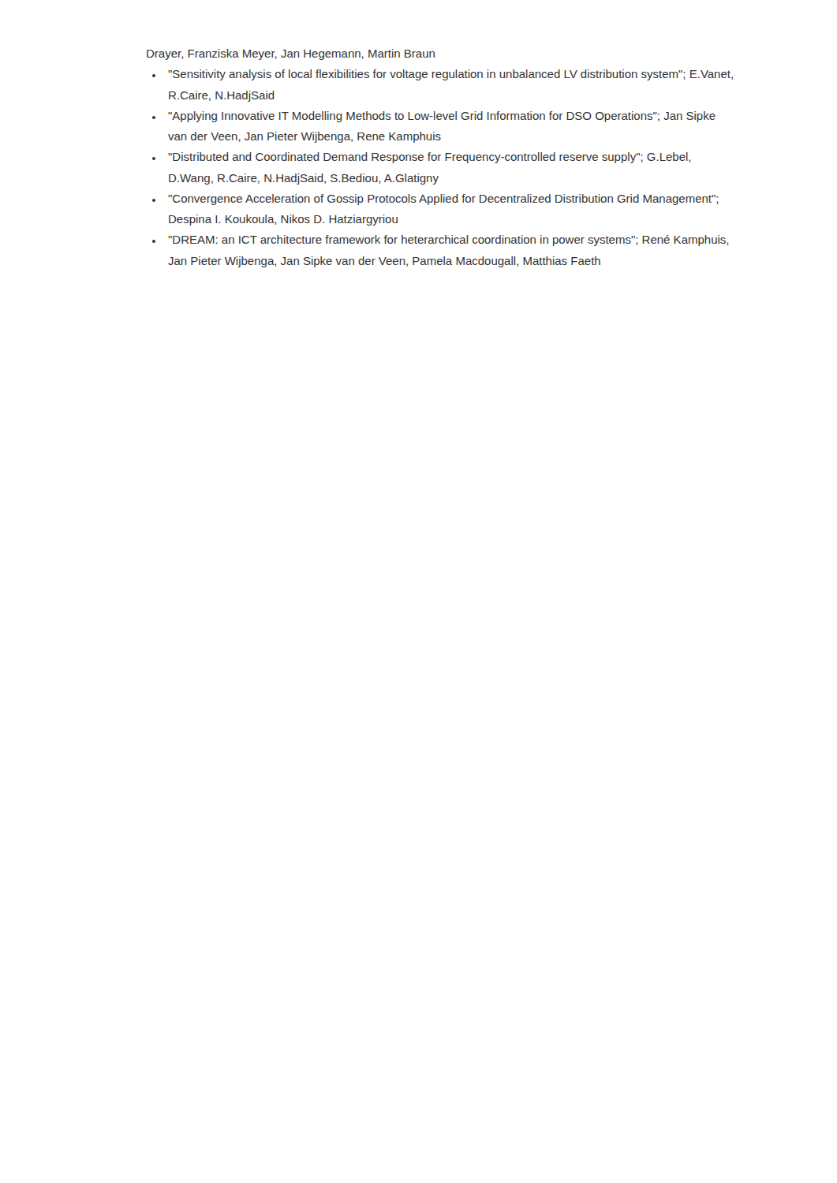Drayer, Franziska Meyer, Jan Hegemann, Martin Braun
"Sensitivity analysis of local flexibilities for voltage regulation in unbalanced LV distribution system"; E.Vanet, R.Caire, N.HadjSaid
"Applying Innovative IT Modelling Methods to Low-level Grid Information for DSO Operations"; Jan Sipke van der Veen, Jan Pieter Wijbenga, Rene Kamphuis
"Distributed and Coordinated Demand Response for Frequency-controlled reserve supply"; G.Lebel, D.Wang, R.Caire, N.HadjSaid, S.Bediou, A.Glatigny
"Convergence Acceleration of Gossip Protocols Applied for Decentralized Distribution Grid Management"; Despina I. Koukoula, Nikos D. Hatziargyriou
"DREAM: an ICT architecture framework for heterarchical coordination in power systems"; René Kamphuis, Jan Pieter Wijbenga, Jan Sipke van der Veen, Pamela Macdougall, Matthias Faeth